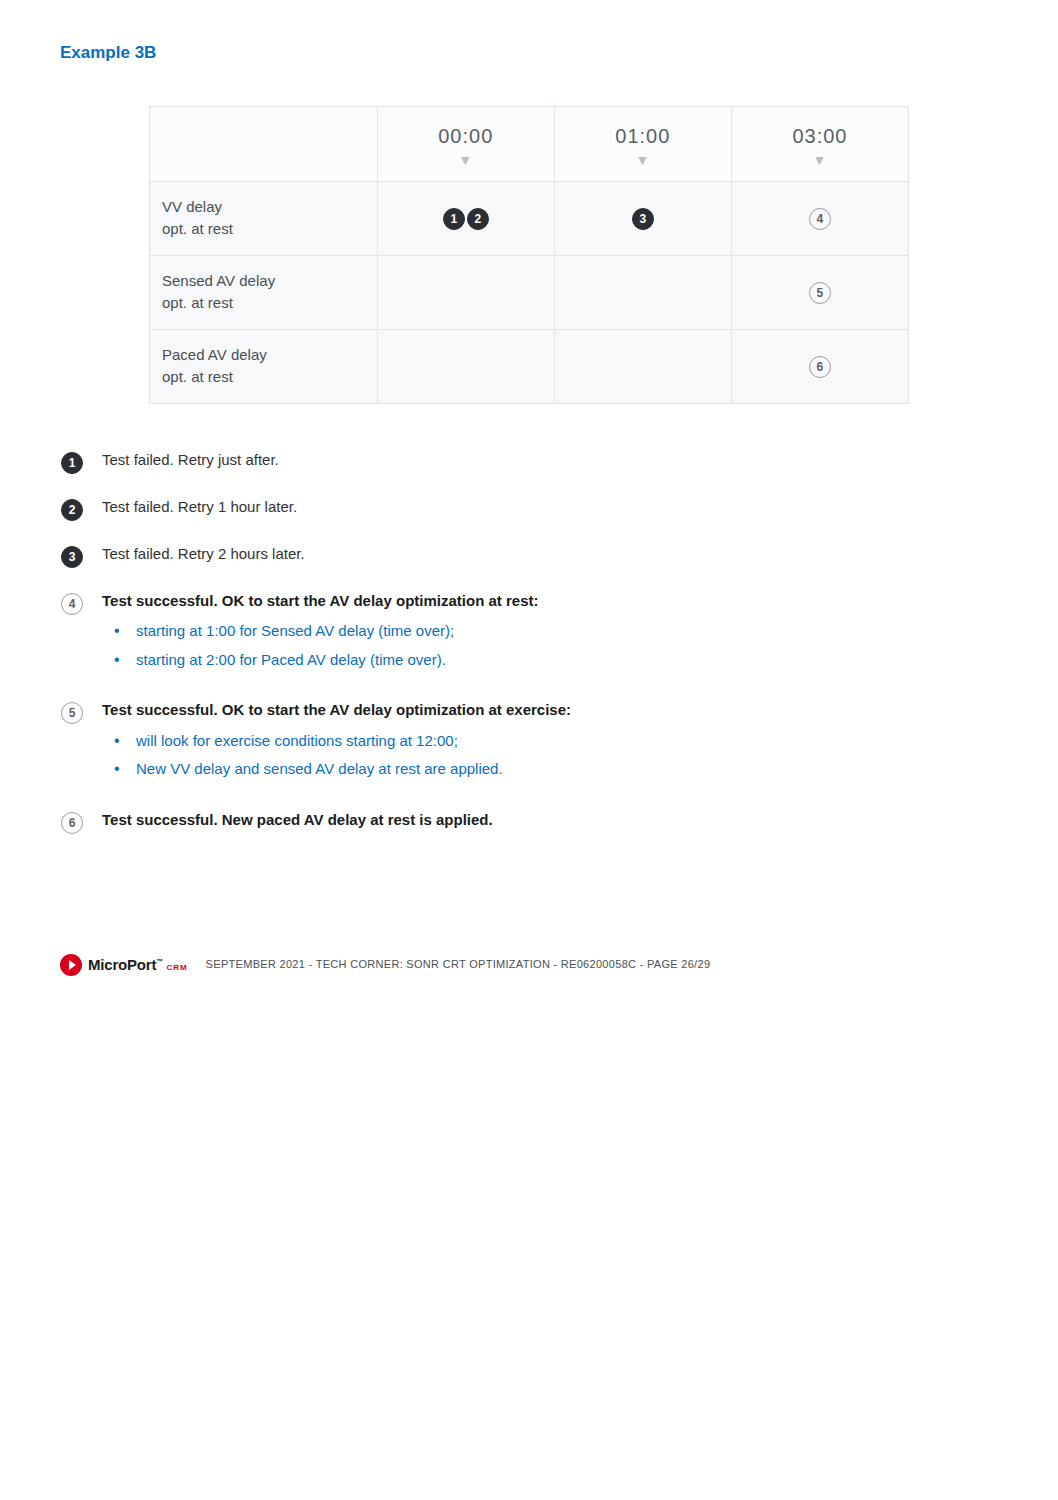Example 3B
| | 00:00 ▼ | 01:00 ▼ | 03:00 ▼ |
| --- | --- | --- | --- |
| VV delay opt. at rest | 1 2 | 3 | 4 |
| Sensed AV delay opt. at rest | | | 5 |
| Paced AV delay opt. at rest | | | 6 |
1 Test failed. Retry just after.
2 Test failed. Retry 1 hour later.
3 Test failed. Retry 2 hours later.
4 Test successful. OK to start the AV delay optimization at rest:
starting at 1:00 for Sensed AV delay (time over);
starting at 2:00 for Paced AV delay (time over).
5 Test successful. OK to start the AV delay optimization at exercise:
will look for exercise conditions starting at 12:00;
New VV delay and sensed AV delay at rest are applied.
6 Test successful. New paced AV delay at rest is applied.
MicroPort™ CRM SEPTEMBER 2021 - TECH CORNER: SONR CRT OPTIMIZATION - RE06200058C - PAGE 26/29